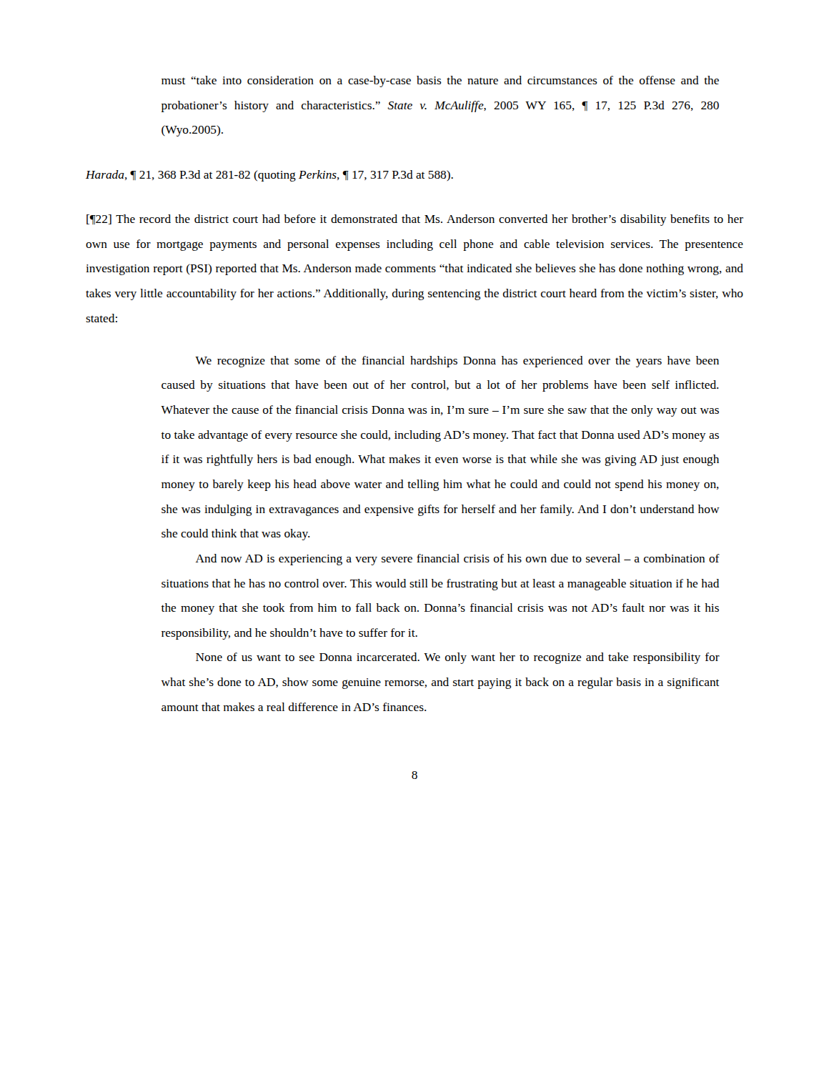must “take into consideration on a case-by-case basis the nature and circumstances of the offense and the probationer’s history and characteristics.” State v. McAuliffe, 2005 WY 165, ¶ 17, 125 P.3d 276, 280 (Wyo.2005).
Harada, ¶ 21, 368 P.3d at 281-82 (quoting Perkins, ¶ 17, 317 P.3d at 588).
[¶22] The record the district court had before it demonstrated that Ms. Anderson converted her brother’s disability benefits to her own use for mortgage payments and personal expenses including cell phone and cable television services. The presentence investigation report (PSI) reported that Ms. Anderson made comments “that indicated she believes she has done nothing wrong, and takes very little accountability for her actions.” Additionally, during sentencing the district court heard from the victim’s sister, who stated:
We recognize that some of the financial hardships Donna has experienced over the years have been caused by situations that have been out of her control, but a lot of her problems have been self inflicted. Whatever the cause of the financial crisis Donna was in, I’m sure – I’m sure she saw that the only way out was to take advantage of every resource she could, including AD’s money. That fact that Donna used AD’s money as if it was rightfully hers is bad enough. What makes it even worse is that while she was giving AD just enough money to barely keep his head above water and telling him what he could and could not spend his money on, she was indulging in extravagances and expensive gifts for herself and her family. And I don’t understand how she could think that was okay.
And now AD is experiencing a very severe financial crisis of his own due to several – a combination of situations that he has no control over. This would still be frustrating but at least a manageable situation if he had the money that she took from him to fall back on. Donna’s financial crisis was not AD’s fault nor was it his responsibility, and he shouldn’t have to suffer for it.
None of us want to see Donna incarcerated. We only want her to recognize and take responsibility for what she’s done to AD, show some genuine remorse, and start paying it back on a regular basis in a significant amount that makes a real difference in AD’s finances.
8